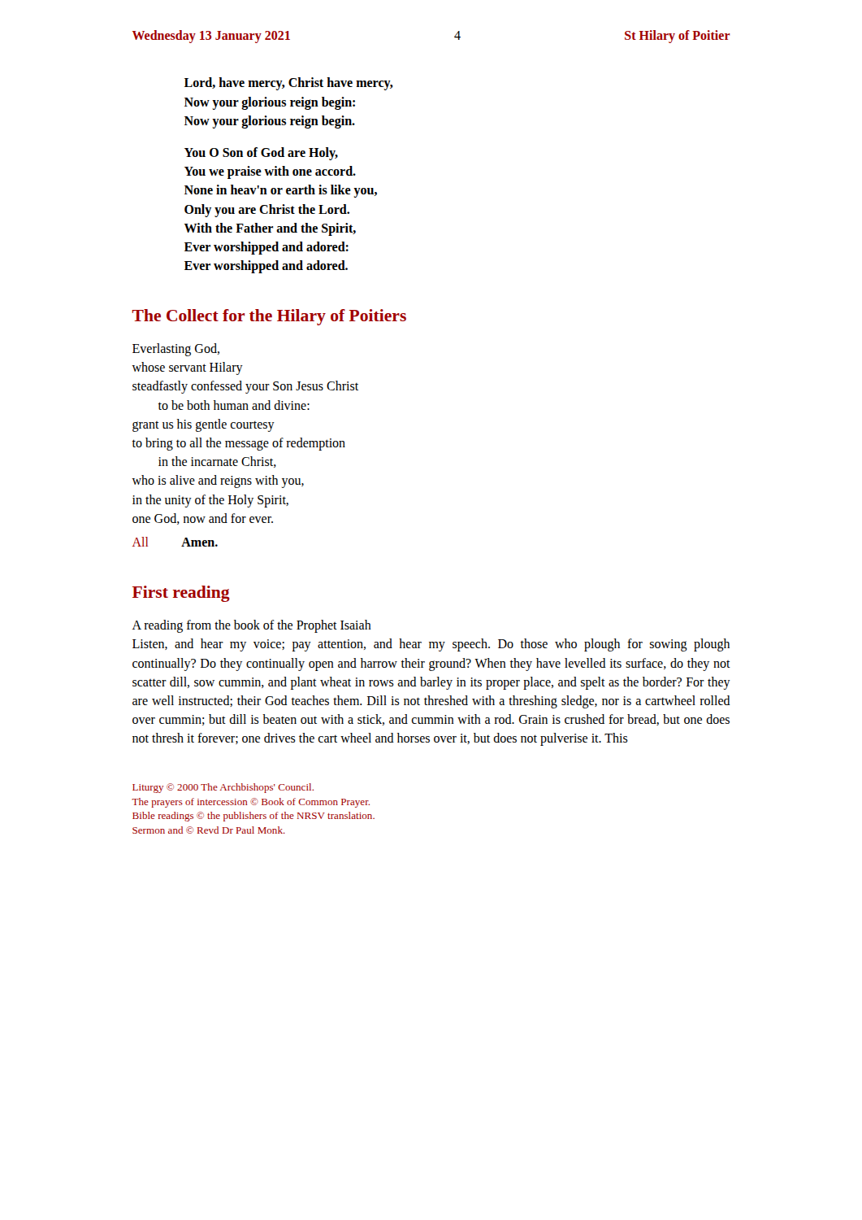Wednesday 13 January 2021
4
St Hilary of Poitier
Lord, have mercy, Christ have mercy,
Now your glorious reign begin:
Now your glorious reign begin.
You O Son of God are Holy,
You we praise with one accord.
None in heav'n or earth is like you,
Only you are Christ the Lord.
With the Father and the Spirit,
Ever worshipped and adored:
Ever worshipped and adored.
The Collect for the Hilary of Poitiers
Everlasting God,
whose servant Hilary
steadfastly confessed your Son Jesus Christ
to be both human and divine:
grant us his gentle courtesy
to bring to all the message of redemption
in the incarnate Christ,
who is alive and reigns with you,
in the unity of the Holy Spirit,
one God, now and for ever.
All Amen.
First reading
A reading from the book of the Prophet Isaiah
Listen, and hear my voice; pay attention, and hear my speech. Do those who plough for sowing plough continually? Do they continually open and harrow their ground? When they have levelled its surface, do they not scatter dill, sow cummin, and plant wheat in rows and barley in its proper place, and spelt as the border? For they are well instructed; their God teaches them. Dill is not threshed with a threshing sledge, nor is a cartwheel rolled over cummin; but dill is beaten out with a stick, and cummin with a rod. Grain is crushed for bread, but one does not thresh it forever; one drives the cart wheel and horses over it, but does not pulverise it. This
Liturgy © 2000 The Archbishops' Council.
The prayers of intercession © Book of Common Prayer.
Bible readings © the publishers of the NRSV translation.
Sermon and © Revd Dr Paul Monk.